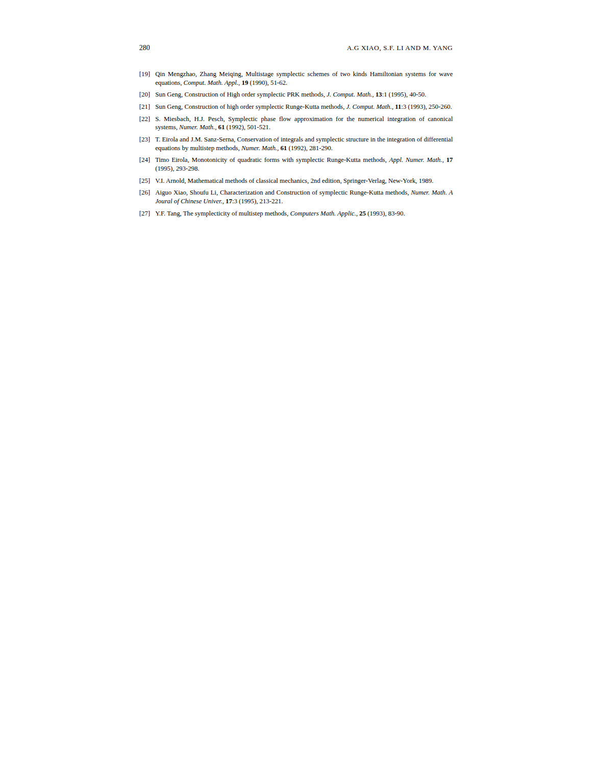280 A.G XIAO, S.F. LI AND M. YANG
[19] Qin Mengzhao, Zhang Meiqing, Multistage symplectic schemes of two kinds Hamiltonian systems for wave equations, Comput. Math. Appl., 19 (1990), 51-62.
[20] Sun Geng, Construction of High order symplectic PRK methods, J. Comput. Math., 13:1 (1995), 40-50.
[21] Sun Geng, Construction of high order symplectic Runge-Kutta methods, J. Comput. Math., 11:3 (1993), 250-260.
[22] S. Miesbach, H.J. Pesch, Symplectic phase flow approximation for the numerical integration of canonical systems, Numer. Math., 61 (1992), 501-521.
[23] T. Eirola and J.M. Sanz-Serna, Conservation of integrals and symplectic structure in the integration of differential equations by multistep methods, Numer. Math., 61 (1992), 281-290.
[24] Timo Eirola, Monotonicity of quadratic forms with symplectic Runge-Kutta methods, Appl. Numer. Math., 17 (1995), 293-298.
[25] V.I. Arnold, Mathematical methods of classical mechanics, 2nd edition, Springer-Verlag, New-York, 1989.
[26] Aiguo Xiao, Shoufu Li, Characterization and Construction of symplectic Runge-Kutta methods, Numer. Math. A Joural of Chinese Univer., 17:3 (1995), 213-221.
[27] Y.F. Tang, The symplecticity of multistep methods, Computers Math. Applic., 25 (1993), 83-90.